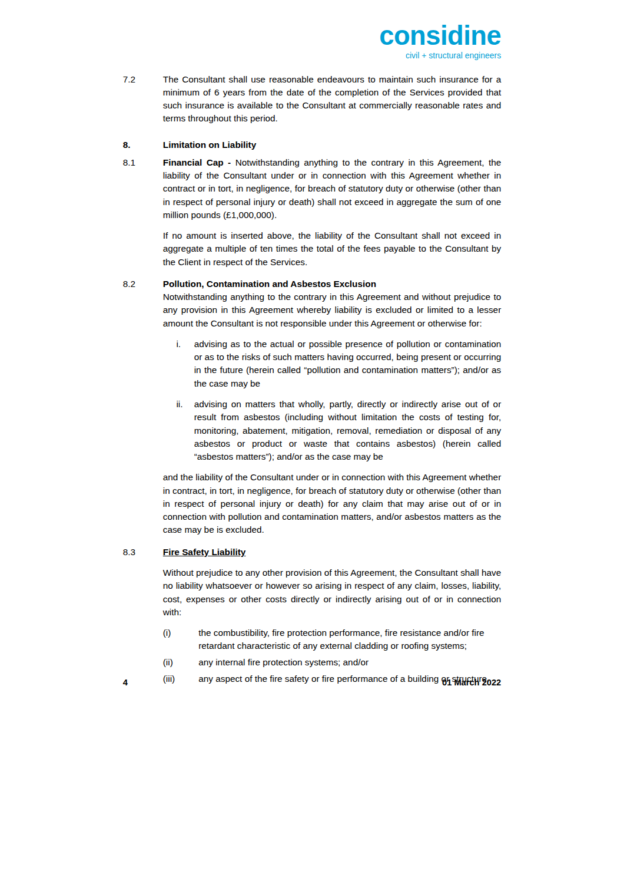considine civil + structural engineers
7.2
The Consultant shall use reasonable endeavours to maintain such insurance for a minimum of 6 years from the date of the completion of the Services provided that such insurance is available to the Consultant at commercially reasonable rates and terms throughout this period.
8. Limitation on Liability
8.1
Financial Cap - Notwithstanding anything to the contrary in this Agreement, the liability of the Consultant under or in connection with this Agreement whether in contract or in tort, in negligence, for breach of statutory duty or otherwise (other than in respect of personal injury or death) shall not exceed in aggregate the sum of one million pounds (£1,000,000).
If no amount is inserted above, the liability of the Consultant shall not exceed in aggregate a multiple of ten times the total of the fees payable to the Consultant by the Client in respect of the Services.
8.2
Pollution, Contamination and Asbestos Exclusion
Notwithstanding anything to the contrary in this Agreement and without prejudice to any provision in this Agreement whereby liability is excluded or limited to a lesser amount the Consultant is not responsible under this Agreement or otherwise for:
i. advising as to the actual or possible presence of pollution or contamination or as to the risks of such matters having occurred, being present or occurring in the future (herein called “pollution and contamination matters”); and/or as the case may be
ii. advising on matters that wholly, partly, directly or indirectly arise out of or result from asbestos (including without limitation the costs of testing for, monitoring, abatement, mitigation, removal, remediation or disposal of any asbestos or product or waste that contains asbestos) (herein called “asbestos matters”); and/or as the case may be
and the liability of the Consultant under or in connection with this Agreement whether in contract, in tort, in negligence, for breach of statutory duty or otherwise (other than in respect of personal injury or death) for any claim that may arise out of or in connection with pollution and contamination matters, and/or asbestos matters as the case may be is excluded.
8.3
Fire Safety Liability
Without prejudice to any other provision of this Agreement, the Consultant shall have no liability whatsoever or however so arising in respect of any claim, losses, liability, cost, expenses or other costs directly or indirectly arising out of or in connection with:
(i) the combustibility, fire protection performance, fire resistance and/or fire retardant characteristic of any external cladding or roofing systems;
(ii) any internal fire protection systems; and/or
(iii) any aspect of the fire safety or fire performance of a building or structure.
4 01 March 2022